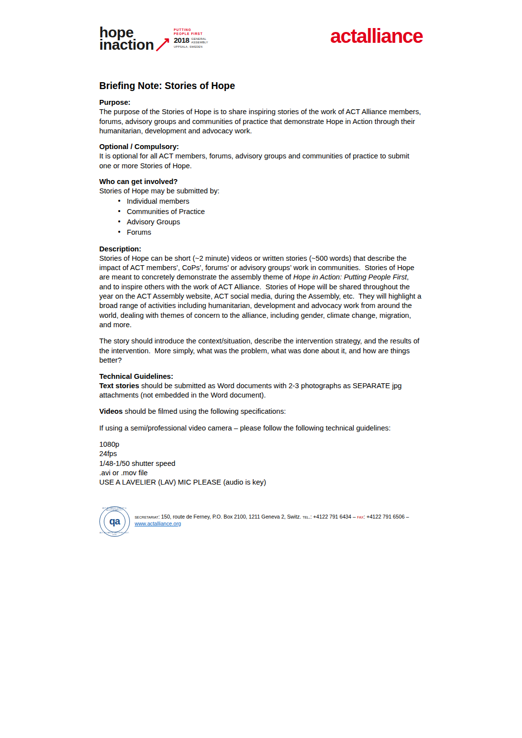hope in action⟶
PUTTING
PEOPLE FIRST
2018 GENERAL
ASSEMBLY
UPPSALA, SWEDEN
actalliance
Briefing Note: Stories of Hope
Purpose:
The purpose of the Stories of Hope is to share inspiring stories of the work of ACT Alliance members, forums, advisory groups and communities of practice that demonstrate Hope in Action through their humanitarian, development and advocacy work.
Optional / Compulsory:
It is optional for all ACT members, forums, advisory groups and communities of practice to submit one or more Stories of Hope.
Who can get involved?
Stories of Hope may be submitted by:
Individual members
Communities of Practice
Advisory Groups
Forums
Description:
Stories of Hope can be short (~2 minute) videos or written stories (~500 words) that describe the impact of ACT members’, CoPs’, forums’ or advisory groups’ work in communities. Stories of Hope are meant to concretely demonstrate the assembly theme of Hope in Action: Putting People First, and to inspire others with the work of ACT Alliance. Stories of Hope will be shared throughout the year on the ACT Assembly website, ACT social media, during the Assembly, etc. They will highlight a broad range of activities including humanitarian, development and advocacy work from around the world, dealing with themes of concern to the alliance, including gender, climate change, migration, and more.
The story should introduce the context/situation, describe the intervention strategy, and the results of the intervention. More simply, what was the problem, what was done about it, and how are things better?
Technical Guidelines:
Text stories should be submitted as Word documents with 2-3 photographs as SEPARATE jpg attachments (not embedded in the Word document).
Videos should be filmed using the following specifications:
If using a semi/professional video camera – please follow the following technical guidelines:
1080p
24fps
1/48-1/50 shutter speed
.avi or .mov file
USE A LAVELIER (LAV) MIC PLEASE (audio is key)
ACT ALLIANCE QUALITY & ACCOUNTABILITY
qa
ACT ALLIANCE CERTIFIED 2017-2020
SECRETARIAT: 150, route de Ferney, P.O. Box 2100, 1211 Geneva 2, Switz. TEL.: +4122 791 6434 – FAX: +4122 791 6506 – www.actalliance.org